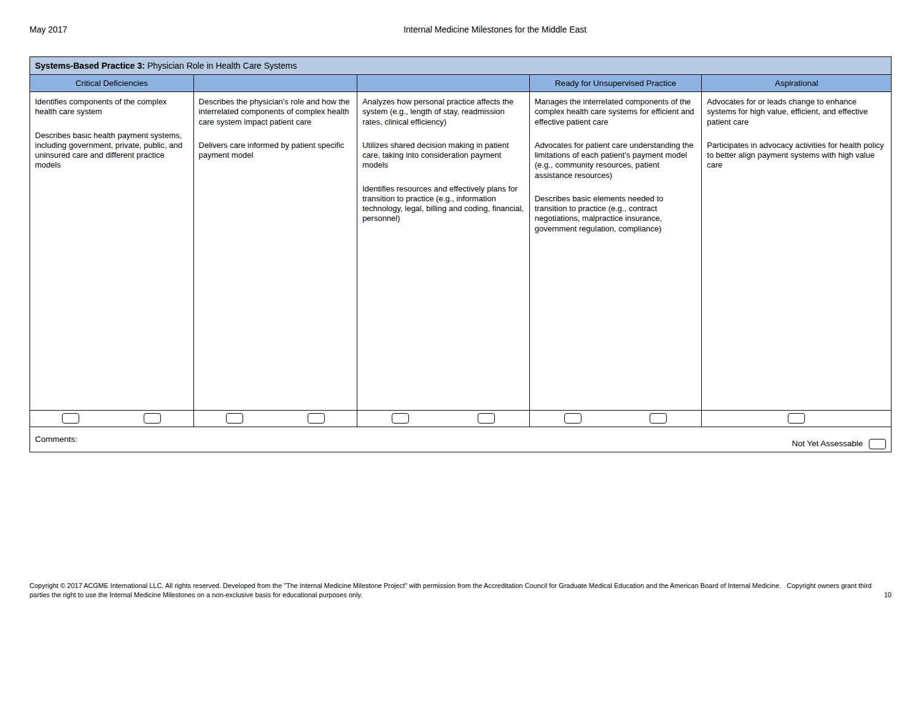May 2017
Internal Medicine Milestones for the Middle East
| Systems-Based Practice 3: Physician Role in Health Care Systems |
| Critical Deficiencies | | | Ready for Unsupervised Practice | Aspirational |
| Identifies components of the complex health care system Describes basic health payment systems, including government, private, public, and uninsured care and different practice models | Describes the physician's role and how the interrelated components of complex health care system impact patient care Delivers care informed by patient specific payment model | Analyzes how personal practice affects the system (e.g., length of stay, readmission rates, clinical efficiency) Utilizes shared decision making in patient care, taking into consideration payment models Identifies resources and effectively plans for transition to practice (e.g., information technology, legal, billing and coding, financial, personnel) | Manages the interrelated components of the complex health care systems for efficient and effective patient care Advocates for patient care understanding the limitations of each patient's payment model (e.g., community resources, patient assistance resources) Describes basic elements needed to transition to practice (e.g., contract negotiations, malpractice insurance, government regulation, compliance) | Advocates for or leads change to enhance systems for high value, efficient, and effective patient care Participates in advocacy activities for health policy to better align payment systems with high value care |
| Comments: Not Yet Assessable |
Copyright © 2017 ACGME International LLC. All rights reserved. Developed from the "The Internal Medicine Milestone Project" with permission from the Accreditation Council for Graduate Medical Education and the American Board of Internal Medicine. Copyright owners grant third parties the right to use the Internal Medicine Milestones on a non-exclusive basis for educational purposes only. 10